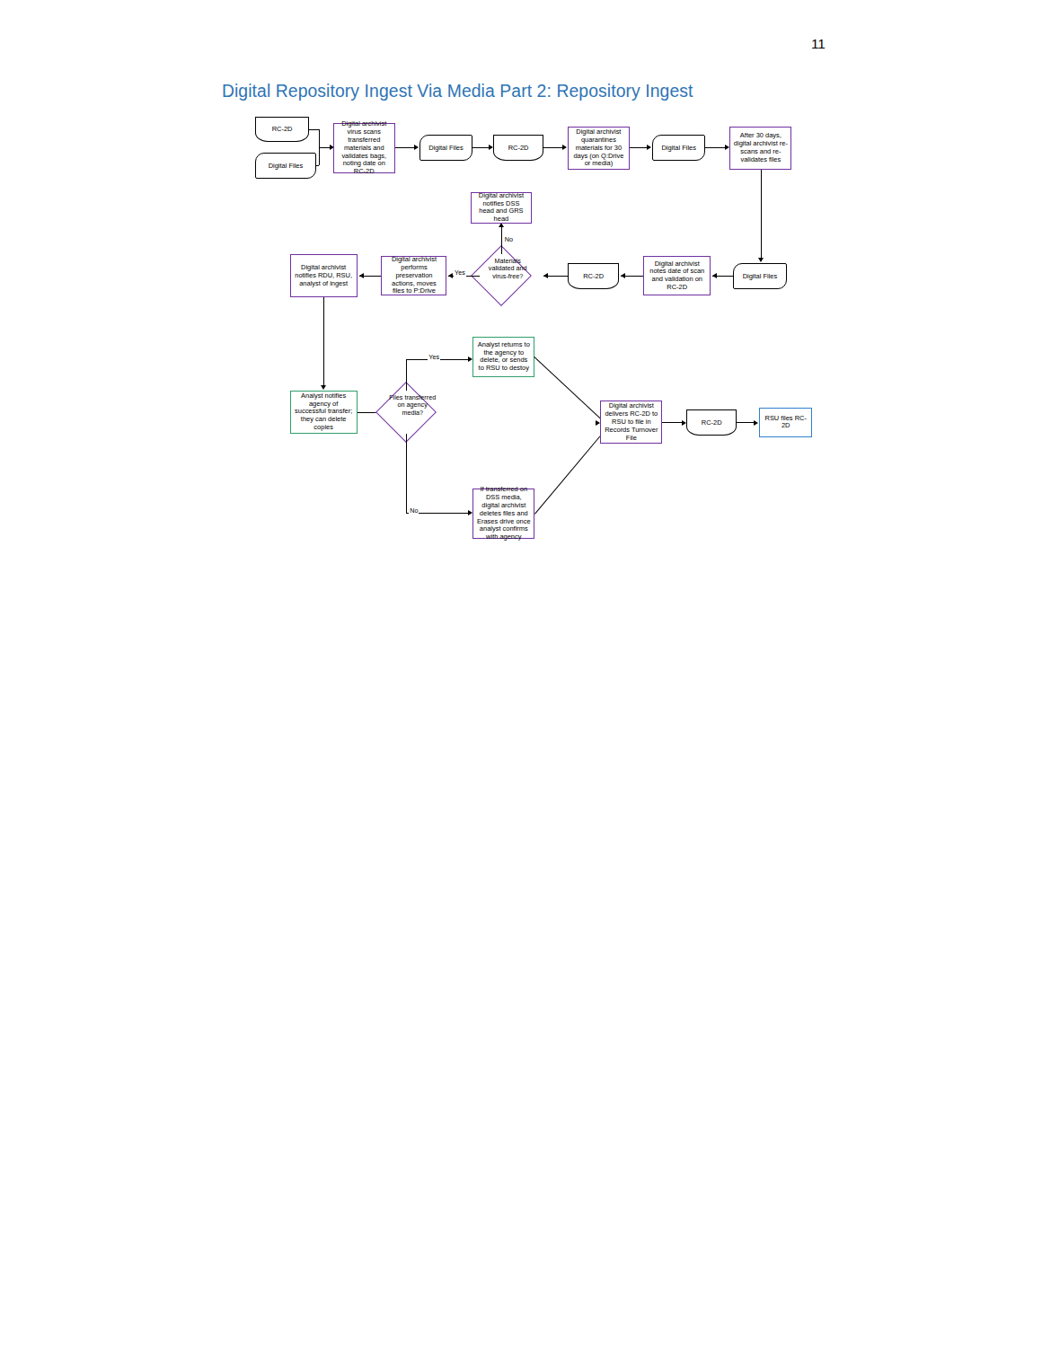11
Digital Repository Ingest Via Media Part 2: Repository Ingest
RC-2D
Digital Files
Digital archivist virus scans transferred materials and validates bags, noting date on RC-2D
Digital Files
RC-2D
Digital archivist quarantines materials for 30 days (on Q:Drive or media)
Digital Files
After 30 days, digital archivist re-scans and re-validates files
Digital Files
Digital archivist notes date of scan and validation on RC-2D
RC-2D
Materials validated and virus-free?
No
Digital archivist notifies DSS head and GRS head
Yes
Digital archivist performs preservation actions, moves files to P:Drive
Digital archivist notifies RDU, RSU, analyst of ingest
Analyst notifies agency of successful transfer; they can delete copies
Files transferred on agency media?
Yes
Analyst returns to the agency to delete, or sends to RSU to destoy
No
If transferred on DSS media, digital archivist deletes files and Erases drive once analyst confirms with agency
Digital archivist delivers RC-2D to RSU to file in Records Turnover File
RC-2D
RSU files RC-2D